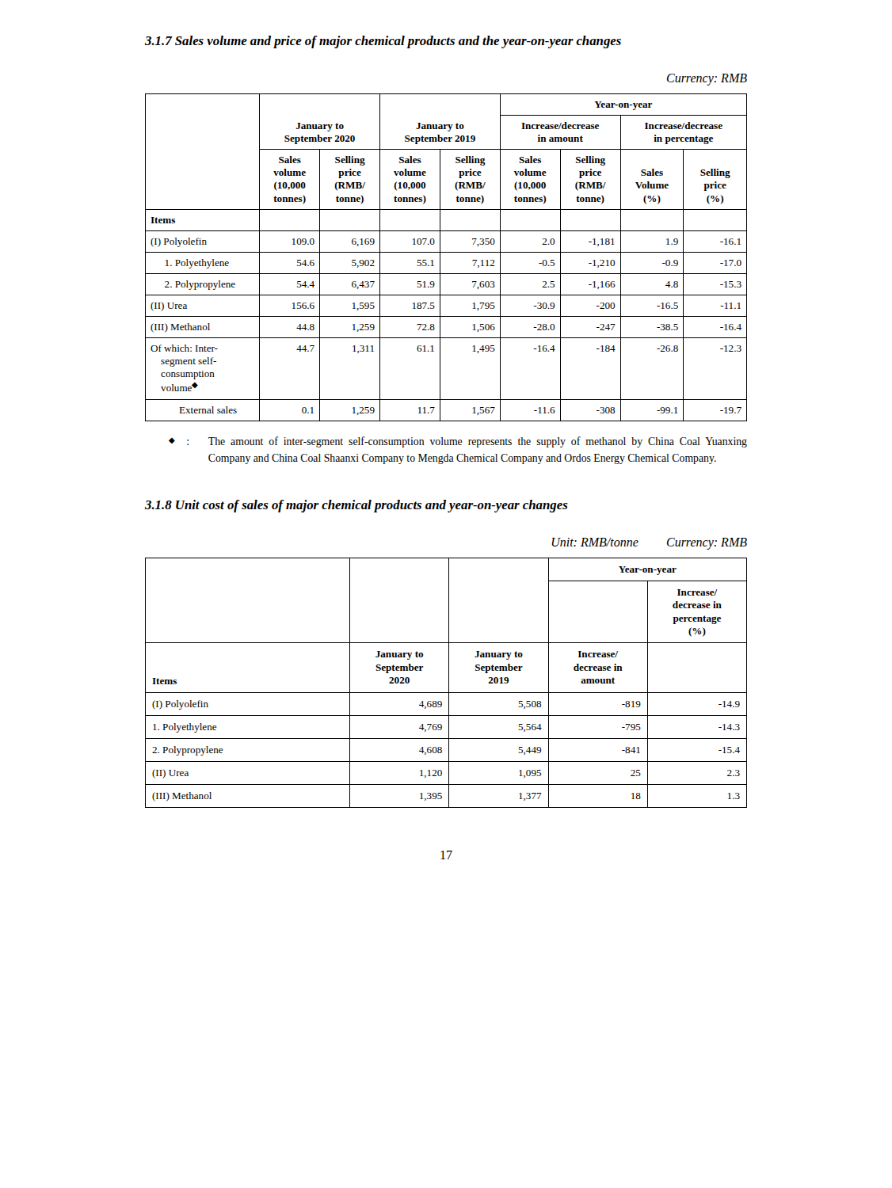3.1.7 Sales volume and price of major chemical products and the year-on-year changes
Currency: RMB
| | January to September 2020 | January to September 2019 | Year-on-year |
| --- | --- | --- | --- |
| Increase/decrease in amount | Increase/decrease in percentage |
| Sales volume (10,000 tonnes) | Selling price (RMB/ tonne) | Sales volume (10,000 tonnes) | Selling price (RMB/ tonne) | Sales volume (10,000 tonnes) | Selling price (RMB/ tonne) | Sales Volume (%) | Selling price (%) |
| Items | | | | | | | | |
| (I) Polyolefin | 109.0 | 6,169 | 107.0 | 7,350 | 2.0 | -1,181 | 1.9 | -16.1 |
| 1. Polyethylene | 54.6 | 5,902 | 55.1 | 7,112 | -0.5 | -1,210 | -0.9 | -17.0 |
| 2. Polypropylene | 54.4 | 6,437 | 51.9 | 7,603 | 2.5 | -1,166 | 4.8 | -15.3 |
| (II) Urea | 156.6 | 1,595 | 187.5 | 1,795 | -30.9 | -200 | -16.5 | -11.1 |
| (III) Methanol | 44.8 | 1,259 | 72.8 | 1,506 | -28.0 | -247 | -38.5 | -16.4 |
| Of which: Inter- segment self- consumption volume ◆ | 44.7 | 1,311 | 61.1 | 1,495 | -16.4 | -184 | -26.8 | -12.3 |
| External sales | 0.1 | 1,259 | 11.7 | 1,567 | -11.6 | -308 | -99.1 | -19.7 |
◆ : The amount of inter-segment self-consumption volume represents the supply of methanol by China Coal Yuanxing Company and China Coal Shaanxi Company to Mengda Chemical Company and Ordos Energy Chemical Company.
3.1.8 Unit cost of sales of major chemical products and year-on-year changes
Unit: RMB/tonne Currency: RMB
| | | | Year-on-year |
| --- | --- | --- | --- |
| | Increase/ decrease in percentage (%) |
| Items | January to September 2020 | January to September 2019 | Increase/ decrease in amount | |
| (I) Polyolefin | 4,689 | 5,508 | -819 | -14.9 |
| 1. Polyethylene | 4,769 | 5,564 | -795 | -14.3 |
| 2. Polypropylene | 4,608 | 5,449 | -841 | -15.4 |
| (II) Urea | 1,120 | 1,095 | 25 | 2.3 |
| (III) Methanol | 1,395 | 1,377 | 18 | 1.3 |
17